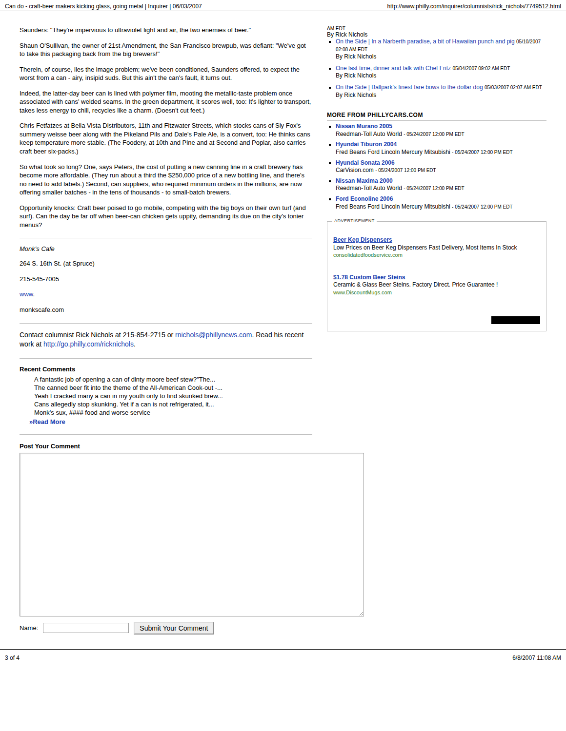Can do - craft-beer makers kicking glass, going metal | Inquirer | 06/03/2007
http://www.philly.com/inquirer/columnists/rick_nichols/7749512.html
Saunders: "They're impervious to ultraviolet light and air, the two enemies of beer."
Shaun O'Sullivan, the owner of 21st Amendment, the San Francisco brewpub, was defiant: "We've got to take this packaging back from the big brewers!"
Therein, of course, lies the image problem; we've been conditioned, Saunders offered, to expect the worst from a can - airy, insipid suds. But this ain't the can's fault, it turns out.
Indeed, the latter-day beer can is lined with polymer film, mooting the metallic-taste problem once associated with cans' welded seams. In the green department, it scores well, too: It's lighter to transport, takes less energy to chill, recycles like a charm. (Doesn't cut feet.)
Chris Fetfatzes at Bella Vista Distributors, 11th and Fitzwater Streets, which stocks cans of Sly Fox's summery weisse beer along with the Pikeland Pils and Dale's Pale Ale, is a convert, too: He thinks cans keep temperature more stable. (The Foodery, at 10th and Pine and at Second and Poplar, also carries craft beer six-packs.)
So what took so long? One, says Peters, the cost of putting a new canning line in a craft brewery has become more affordable. (They run about a third the $250,000 price of a new bottling line, and there's no need to add labels.) Second, can suppliers, who required minimum orders in the millions, are now offering smaller batches - in the tens of thousands - to small-batch brewers.
Opportunity knocks: Craft beer poised to go mobile, competing with the big boys on their own turf (and surf). Can the day be far off when beer-can chicken gets uppity, demanding its due on the city's tonier menus?
Monk's Cafe
264 S. 16th St. (at Spruce)
215-545-7005
www.
monkscafe.com
Contact columnist Rick Nichols at 215-854-2715 or rnichols@phillynews.com. Read his recent work at http://go.philly.com/ricknichols.
Recent Comments
A fantastic job of opening a can of dinty moore beef stew?"The...
The canned beer fit into the theme of the All-American Cook-out -...
Yeah I cracked many a can in my youth only to find skunked brew...
Cans allegedly stop skunking. Yet if a can is not refrigerated, it...
Monk's sux, #### food and worse service
»Read More
Post Your Comment
Name: Submit Your Comment
AM EDT
By Rick Nichols
On the Side | In a Narberth paradise, a bit of Hawaiian punch and pig 05/10/2007 02:08 AM EDT By Rick Nichols
One last time, dinner and talk with Chef Fritz 05/04/2007 09:02 AM EDT By Rick Nichols
On the Side | Ballpark's finest fare bows to the dollar dog 05/03/2007 02:07 AM EDT By Rick Nichols
MORE FROM PHILLYCARS.COM
Nissan Murano 2005
Reedman-Toll Auto World - 05/24/2007 12:00 PM EDT
Hyundai Tiburon 2004
Fred Beans Ford Lincoln Mercury Mitsubishi - 05/24/2007 12:00 PM EDT
Hyundai Sonata 2006
CarVision.com - 05/24/2007 12:00 PM EDT
Nissan Maxima 2000
Reedman-Toll Auto World - 05/24/2007 12:00 PM EDT
Ford Econoline 2006
Fred Beans Ford Lincoln Mercury Mitsubishi - 05/24/2007 12:00 PM EDT
ADVERTISEMENT
Beer Keg Dispensers
Low Prices on Beer Keg Dispensers Fast Delivery, Most Items In Stock
consolidatedfoodservice.com
$1.78 Custom Beer Steins
Ceramic & Glass Beer Steins. Factory Direct. Price Guarantee !
www.DiscountMugs.com
3 of 4
6/8/2007 11:08 AM